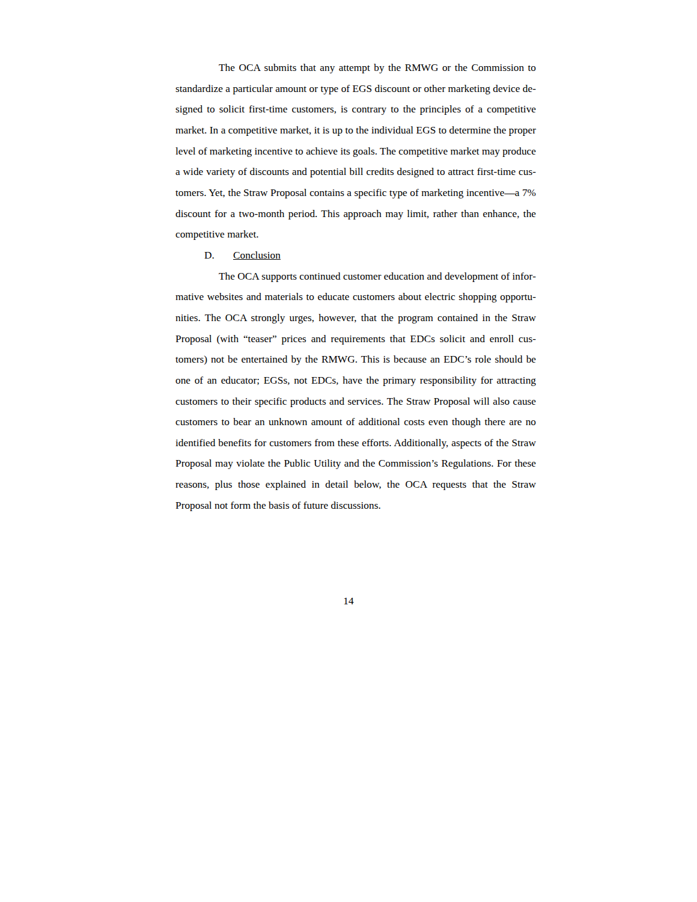The OCA submits that any attempt by the RMWG or the Commission to standardize a particular amount or type of EGS discount or other marketing device designed to solicit first-time customers, is contrary to the principles of a competitive market. In a competitive market, it is up to the individual EGS to determine the proper level of marketing incentive to achieve its goals. The competitive market may produce a wide variety of discounts and potential bill credits designed to attract first-time customers. Yet, the Straw Proposal contains a specific type of marketing incentive—a 7% discount for a two-month period. This approach may limit, rather than enhance, the competitive market.
D. Conclusion
The OCA supports continued customer education and development of informative websites and materials to educate customers about electric shopping opportunities. The OCA strongly urges, however, that the program contained in the Straw Proposal (with “teaser” prices and requirements that EDCs solicit and enroll customers) not be entertained by the RMWG. This is because an EDC’s role should be one of an educator; EGSs, not EDCs, have the primary responsibility for attracting customers to their specific products and services. The Straw Proposal will also cause customers to bear an unknown amount of additional costs even though there are no identified benefits for customers from these efforts. Additionally, aspects of the Straw Proposal may violate the Public Utility and the Commission’s Regulations. For these reasons, plus those explained in detail below, the OCA requests that the Straw Proposal not form the basis of future discussions.
14